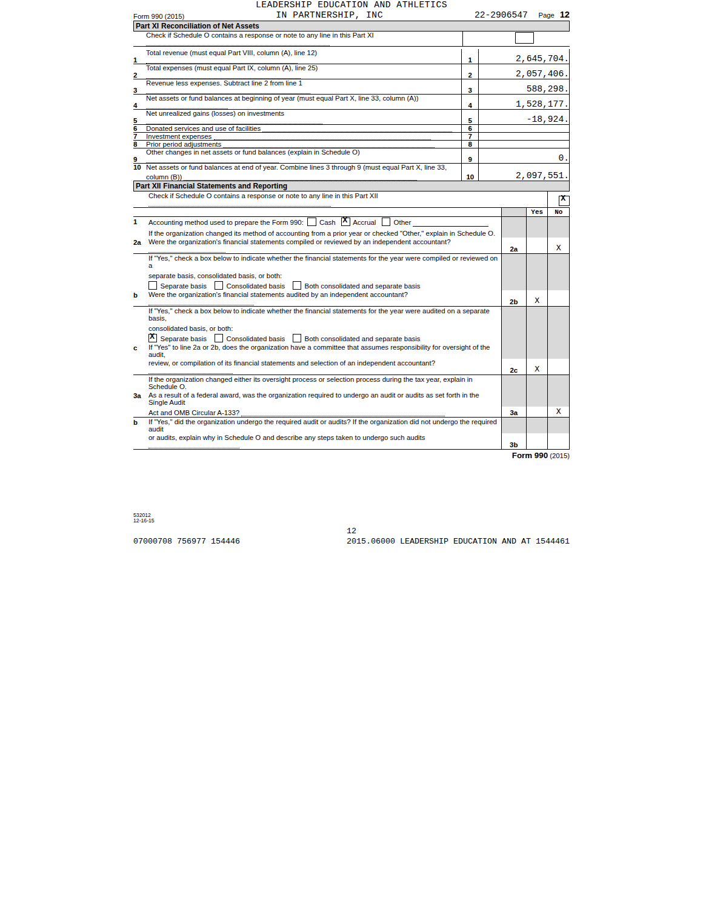LEADERSHIP EDUCATION AND ATHLETICS
Form 990 (2015)
IN PARTNERSHIP, INC
22-2906547 Page 12
Part XI Reconciliation of Net Assets
| | Check if Schedule O contains a response or note to any line in this Part XI | | |
| 1 | Total revenue (must equal Part VIII, column (A), line 12) | 1 | 2,645,704. |
| 2 | Total expenses (must equal Part IX, column (A), line 25) | 2 | 2,057,406. |
| 3 | Revenue less expenses. Subtract line 2 from line 1 | 3 | 588,298. |
| 4 | Net assets or fund balances at beginning of year (must equal Part X, line 33, column (A)) | 4 | 1,528,177. |
| 5 | Net unrealized gains (losses) on investments | 5 | -18,924. |
| 6 | Donated services and use of facilities | 6 | |
| 7 | Investment expenses | 7 | |
| 8 | Prior period adjustments | 8 | |
| 9 | Other changes in net assets or fund balances (explain in Schedule O) | 9 | 0. |
| 10 | Net assets or fund balances at end of year. Combine lines 3 through 9 (must equal Part X, line 33, | | |
| | column (B)) | 10 | 2,097,551. |
Part XII Financial Statements and Reporting
| | Check if Schedule O contains a response or note to any line in this Part XII | | | |
| | | | Yes | No |
| 1 | Accounting method used to prepare the Form 990: Cash Accrual Other | | | |
| | If the organization changed its method of accounting from a prior year or checked "Other," explain in Schedule O. | | | |
| 2a | Were the organization's financial statements compiled or reviewed by an independent accountant? | 2a | | X |
| | If "Yes," check a box below to indicate whether the financial statements for the year were compiled or reviewed on a | | | |
| | separate basis, consolidated basis, or both: | | | |
| | Separate basis Consolidated basis Both consolidated and separate basis | | | |
| b | Were the organization's financial statements audited by an independent accountant? | 2b | X | |
| | If "Yes," check a box below to indicate whether the financial statements for the year were audited on a separate basis, | | | |
| | consolidated basis, or both: | | | |
| | Separate basis Consolidated basis Both consolidated and separate basis | | | |
| c | If "Yes" to line 2a or 2b, does the organization have a committee that assumes responsibility for oversight of the audit, | | | |
| | review, or compilation of its financial statements and selection of an independent accountant? | 2c | X | |
| | If the organization changed either its oversight process or selection process during the tax year, explain in Schedule O. | | | |
| 3a | As a result of a federal award, was the organization required to undergo an audit or audits as set forth in the Single Audit | | | |
| | Act and OMB Circular A-133? | 3a | | X |
| b | If "Yes," did the organization undergo the required audit or audits? If the organization did not undergo the required audit | | | |
| | or audits, explain why in Schedule O and describe any steps taken to undergo such audits | 3b | | |
Form 990 (2015)
532012
12-16-15
12
07000708 756977 154446
2015.06000 LEADERSHIP EDUCATION AND AT 1544461